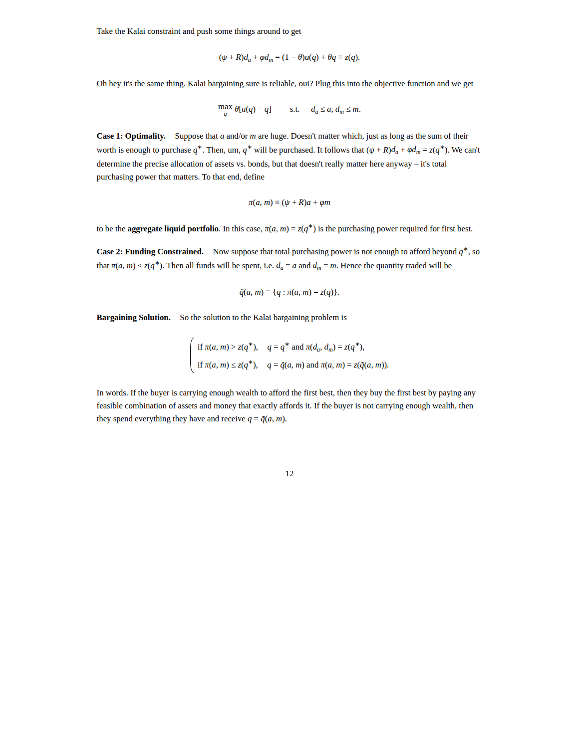Take the Kalai constraint and push some things around to get
(ψ + R)da + φdm = (1 − θ)u(q) + θq ≡ z(q).
Oh hey it's the same thing. Kalai bargaining sure is reliable, oui? Plug this into the objective function and we get
max q θ[u(q) − q] s.t. da ≤ a, dm ≤ m.
Case 1: Optimality. Suppose that a and/or m are huge. Doesn't matter which, just as long as the sum of their worth is enough to purchase q∗. Then, um, q∗ will be purchased. It follows that (ψ + R)da + φdm = z(q∗). We can't determine the precise allocation of assets vs. bonds, but that doesn't really matter here anyway – it's total purchasing power that matters. To that end, define
π(a, m) ≡ (ψ + R)a + φm
to be the aggregate liquid portfolio. In this case, π(a, m) = z(q∗) is the purchasing power required for first best.
Case 2: Funding Constrained. Now suppose that total purchasing power is not enough to afford beyond q∗, so that π(a, m) ≤ z(q∗). Then all funds will be spent, i.e. da = a and dm = m. Hence the quantity traded will be
q̃(a, m) ≡ {q : π(a, m) = z(q)}.
Bargaining Solution. So the solution to the Kalai bargaining problem is
if π(a, m) > z(q∗), q = q∗ and π(da, dm) = z(q∗),
if π(a, m) ≤ z(q∗), q = q̃(a, m) and π(a, m) = z(q̃(a, m)).
In words. If the buyer is carrying enough wealth to afford the first best, then they buy the first best by paying any feasible combination of assets and money that exactly affords it. If the buyer is not carrying enough wealth, then they spend everything they have and receive q = q̃(a, m).
12